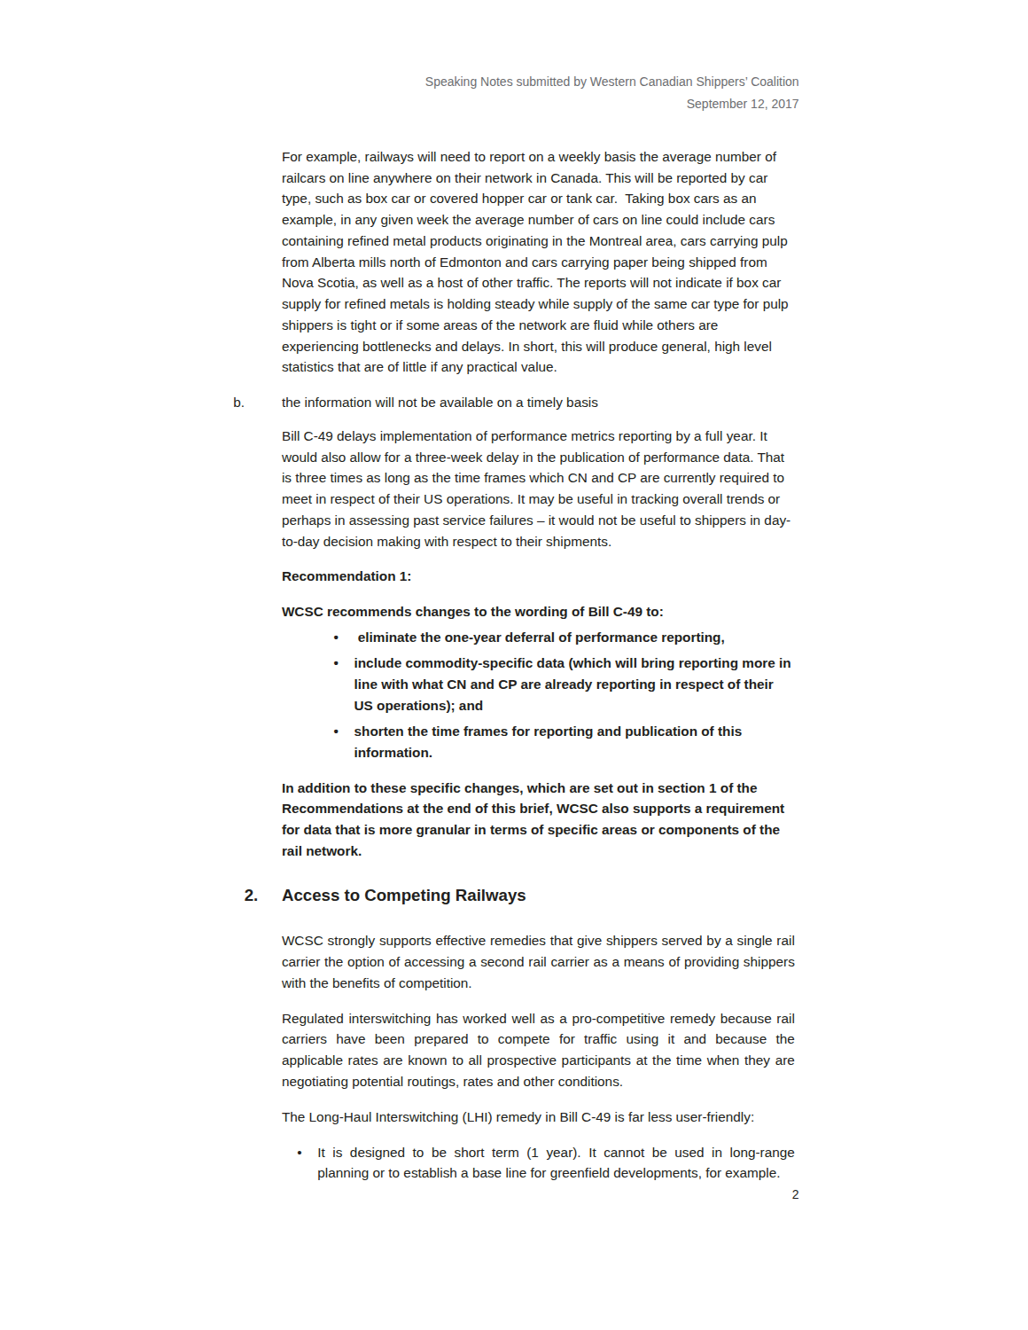Speaking Notes submitted by Western Canadian Shippers’ Coalition
September 12, 2017
For example, railways will need to report on a weekly basis the average number of railcars on line anywhere on their network in Canada. This will be reported by car type, such as box car or covered hopper car or tank car. Taking box cars as an example, in any given week the average number of cars on line could include cars containing refined metal products originating in the Montreal area, cars carrying pulp from Alberta mills north of Edmonton and cars carrying paper being shipped from Nova Scotia, as well as a host of other traffic. The reports will not indicate if box car supply for refined metals is holding steady while supply of the same car type for pulp shippers is tight or if some areas of the network are fluid while others are experiencing bottlenecks and delays. In short, this will produce general, high level statistics that are of little if any practical value.
b.
the information will not be available on a timely basis
Bill C-49 delays implementation of performance metrics reporting by a full year. It would also allow for a three-week delay in the publication of performance data. That is three times as long as the time frames which CN and CP are currently required to meet in respect of their US operations. It may be useful in tracking overall trends or perhaps in assessing past service failures – it would not be useful to shippers in day-to-day decision making with respect to their shipments.
Recommendation 1:
WCSC recommends changes to the wording of Bill C-49 to:
eliminate the one-year deferral of performance reporting,
include commodity-specific data (which will bring reporting more in line with what CN and CP are already reporting in respect of their US operations); and
shorten the time frames for reporting and publication of this information.
In addition to these specific changes, which are set out in section 1 of the Recommendations at the end of this brief, WCSC also supports a requirement for data that is more granular in terms of specific areas or components of the rail network.
2. Access to Competing Railways
WCSC strongly supports effective remedies that give shippers served by a single rail carrier the option of accessing a second rail carrier as a means of providing shippers with the benefits of competition.
Regulated interswitching has worked well as a pro-competitive remedy because rail carriers have been prepared to compete for traffic using it and because the applicable rates are known to all prospective participants at the time when they are negotiating potential routings, rates and other conditions.
The Long-Haul Interswitching (LHI) remedy in Bill C-49 is far less user-friendly:
It is designed to be short term (1 year). It cannot be used in long-range planning or to establish a base line for greenfield developments, for example.
2